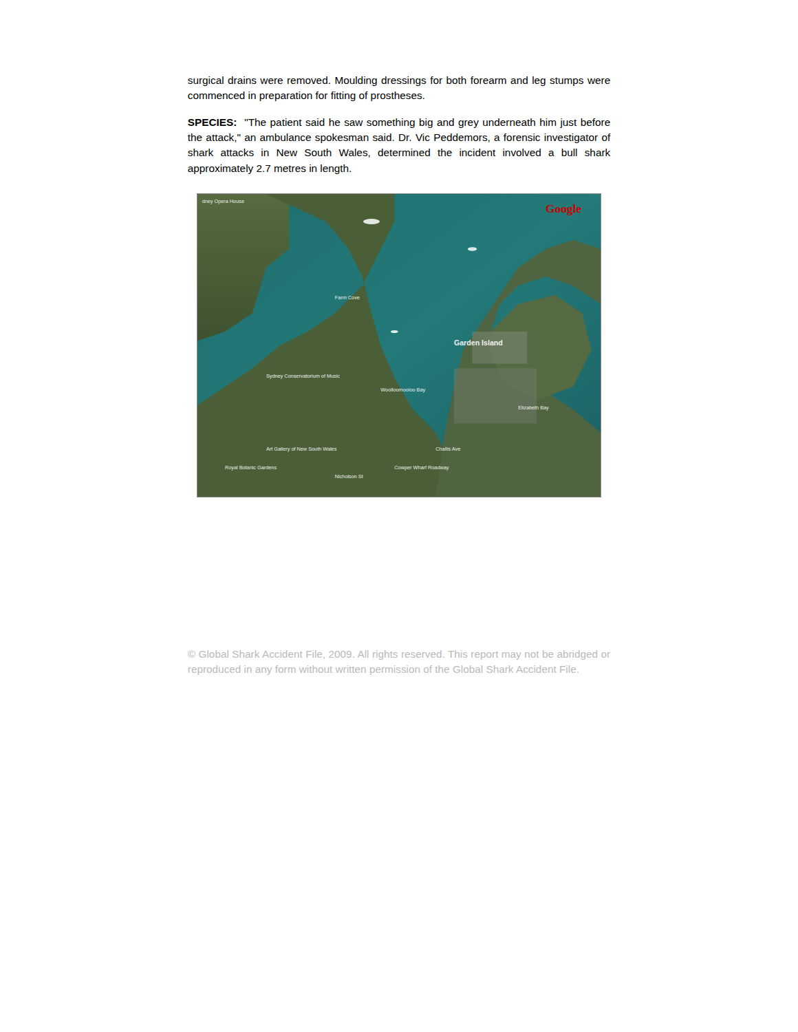surgical drains were removed. Moulding dressings for both forearm and leg stumps were commenced in preparation for fitting of prostheses.
SPECIES: "The patient said he saw something big and grey underneath him just before the attack," an ambulance spokesman said. Dr. Vic Peddemors, a forensic investigator of shark attacks in New South Wales, determined the incident involved a bull shark approximately 2.7 metres in length.
© Global Shark Accident File, 2009. All rights reserved. This report may not be abridged or reproduced in any form without written permission of the Global Shark Accident File.